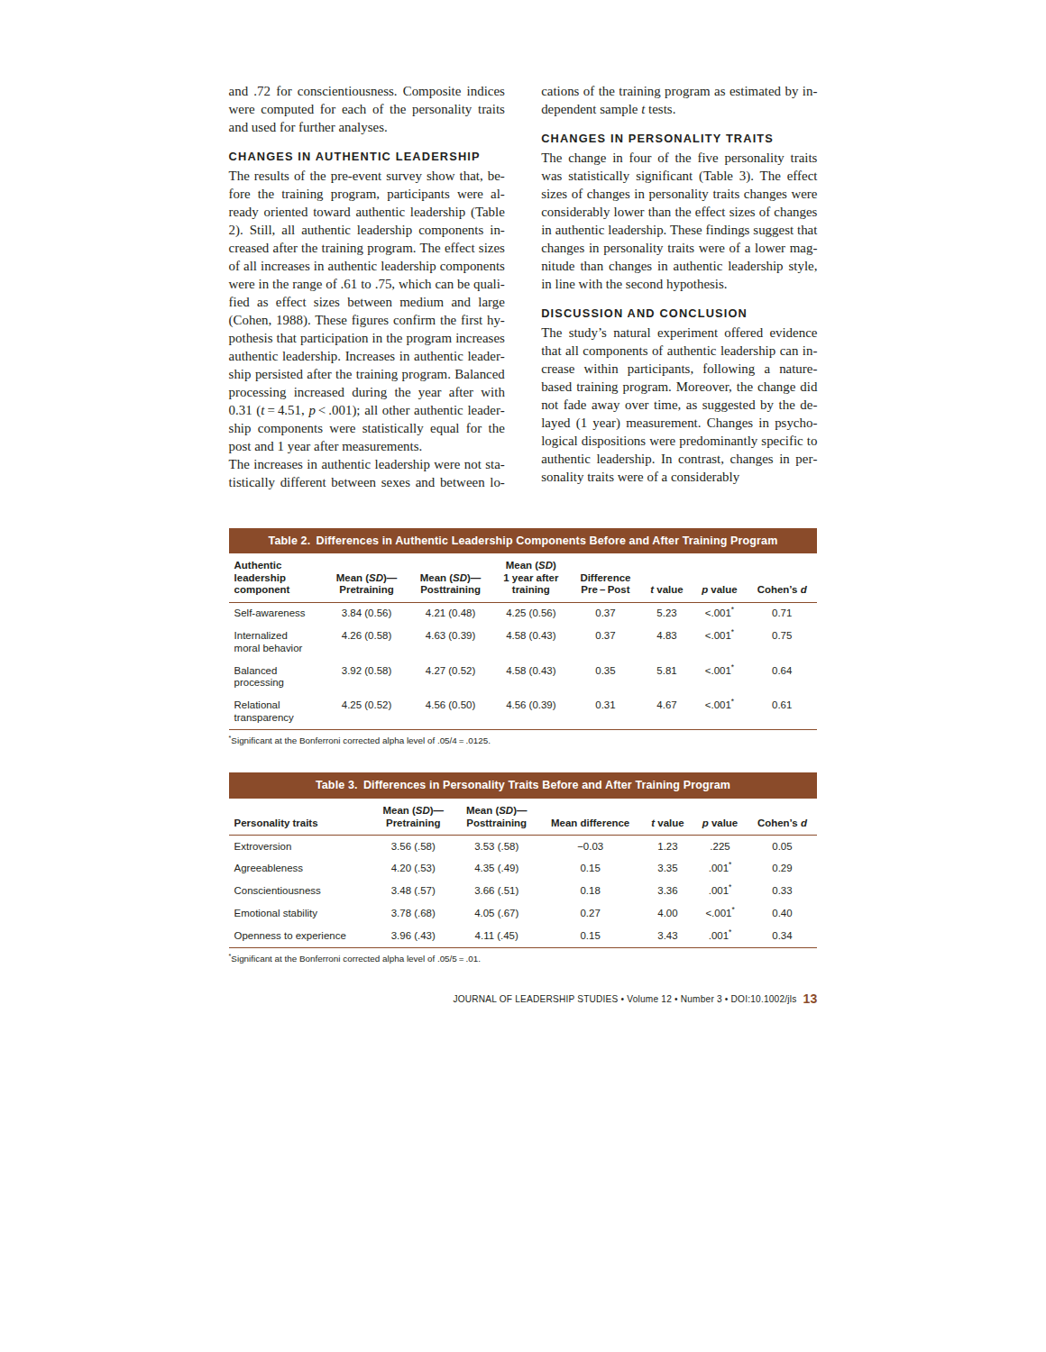and .72 for conscientiousness. Composite indices were computed for each of the personality traits and used for further analyses.
Changes in Authentic Leadership
The results of the pre-event survey show that, before the training program, participants were already oriented toward authentic leadership (Table 2). Still, all authentic leadership components increased after the training program. The effect sizes of all increases in authentic leadership components were in the range of .61 to .75, which can be qualified as effect sizes between medium and large (Cohen, 1988). These figures confirm the first hypothesis that participation in the program increases authentic leadership. Increases in authentic leadership persisted after the training program. Balanced processing increased during the year after with 0.31 (t = 4.51, p < .001); all other authentic leadership components were statistically equal for the post and 1 year after measurements.
The increases in authentic leadership were not statistically different between sexes and between locations of the training program as estimated by independent sample t tests.
Changes in Personality Traits
The change in four of the five personality traits was statistically significant (Table 3). The effect sizes of changes in personality traits changes were considerably lower than the effect sizes of changes in authentic leadership. These findings suggest that changes in personality traits were of a lower magnitude than changes in authentic leadership style, in line with the second hypothesis.
Discussion and Conclusion
The study’s natural experiment offered evidence that all components of authentic leadership can increase within participants, following a nature-based training program. Moreover, the change did not fade away over time, as suggested by the delayed (1 year) measurement. Changes in psychological dispositions were predominantly specific to authentic leadership. In contrast, changes in personality traits were of a considerably
Table 2. Differences in Authentic Leadership Components Before and After Training Program
| Authentic leadership component | Mean ( SD )— Pretraining | Mean ( SD )— Posttraining | Mean ( SD ) 1 year after training | Difference Pre – Post | t value | p value | Cohen’s d |
| --- | --- | --- | --- | --- | --- | --- | --- |
| Self-awareness | 3.84 (0.56) | 4.21 (0.48) | 4.25 (0.56) | 0.37 | 5.23 | <.001 * | 0.71 |
| Internalized moral behavior | 4.26 (0.58) | 4.63 (0.39) | 4.58 (0.43) | 0.37 | 4.83 | <.001 * | 0.75 |
| Balanced processing | 3.92 (0.58) | 4.27 (0.52) | 4.58 (0.43) | 0.35 | 5.81 | <.001 * | 0.64 |
| Relational transparency | 4.25 (0.52) | 4.56 (0.50) | 4.56 (0.39) | 0.31 | 4.67 | <.001 * | 0.61 |
*Significant at the Bonferroni corrected alpha level of .05/4 = .0125.
Table 3. Differences in Personality Traits Before and After Training Program
| Personality traits | Mean ( SD )— Pretraining | Mean ( SD )— Posttraining | Mean difference | t value | p value | Cohen’s d |
| --- | --- | --- | --- | --- | --- | --- |
| Extroversion | 3.56 (.58) | 3.53 (.58) | −0.03 | 1.23 | .225 | 0.05 |
| Agreeableness | 4.20 (.53) | 4.35 (.49) | 0.15 | 3.35 | .001 * | 0.29 |
| Conscientiousness | 3.48 (.57) | 3.66 (.51) | 0.18 | 3.36 | .001 * | 0.33 |
| Emotional stability | 3.78 (.68) | 4.05 (.67) | 0.27 | 4.00 | <.001 * | 0.40 |
| Openness to experience | 3.96 (.43) | 4.11 (.45) | 0.15 | 3.43 | .001 * | 0.34 |
*Significant at the Bonferroni corrected alpha level of .05/5 = .01.
JOURNAL OF LEADERSHIP STUDIES • Volume 12 • Number 3 • DOI:10.1002/jls13